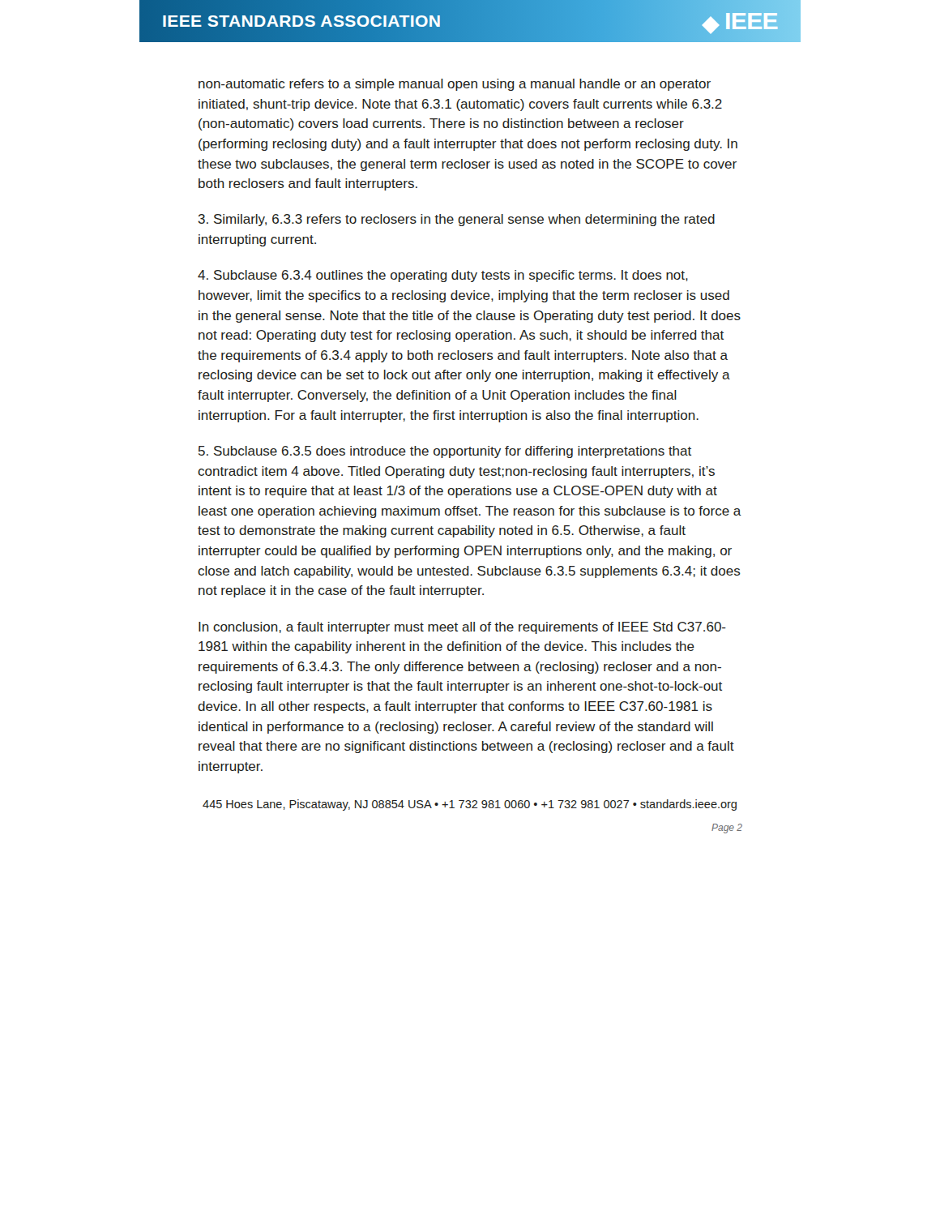IEEE Standards Association
IEEE
non-automatic refers to a simple manual open using a manual handle or an operator initiated, shunt-trip device. Note that 6.3.1 (automatic) covers fault currents while 6.3.2 (non-automatic) covers load currents. There is no distinction between a recloser (performing reclosing duty) and a fault interrupter that does not perform reclosing duty. In these two subclauses, the general term recloser is used as noted in the SCOPE to cover both reclosers and fault interrupters.
3. Similarly, 6.3.3 refers to reclosers in the general sense when determining the rated interrupting current.
4. Subclause 6.3.4 outlines the operating duty tests in specific terms. It does not, however, limit the specifics to a reclosing device, implying that the term recloser is used in the general sense. Note that the title of the clause is Operating duty test period. It does not read: Operating duty test for reclosing operation. As such, it should be inferred that the requirements of 6.3.4 apply to both reclosers and fault interrupters. Note also that a reclosing device can be set to lock out after only one interruption, making it effectively a fault interrupter. Conversely, the definition of a Unit Operation includes the final interruption. For a fault interrupter, the first interruption is also the final interruption.
5. Subclause 6.3.5 does introduce the opportunity for differing interpretations that contradict item 4 above. Titled Operating duty test;non-reclosing fault interrupters, it’s intent is to require that at least 1/3 of the operations use a CLOSE-OPEN duty with at least one operation achieving maximum offset. The reason for this subclause is to force a test to demonstrate the making current capability noted in 6.5. Otherwise, a fault interrupter could be qualified by performing OPEN interruptions only, and the making, or close and latch capability, would be untested. Subclause 6.3.5 supplements 6.3.4; it does not replace it in the case of the fault interrupter.
In conclusion, a fault interrupter must meet all of the requirements of IEEE Std C37.60-1981 within the capability inherent in the definition of the device. This includes the requirements of 6.3.4.3. The only difference between a (reclosing) recloser and a non-reclosing fault interrupter is that the fault interrupter is an inherent one-shot-to-lock-out device. In all other respects, a fault interrupter that conforms to IEEE C37.60-1981 is identical in performance to a (reclosing) recloser. A careful review of the standard will reveal that there are no significant distinctions between a (reclosing) recloser and a fault interrupter.
445 Hoes Lane, Piscataway, NJ 08854 USA • +1 732 981 0060 • +1 732 981 0027 • standards.ieee.org
Page 2